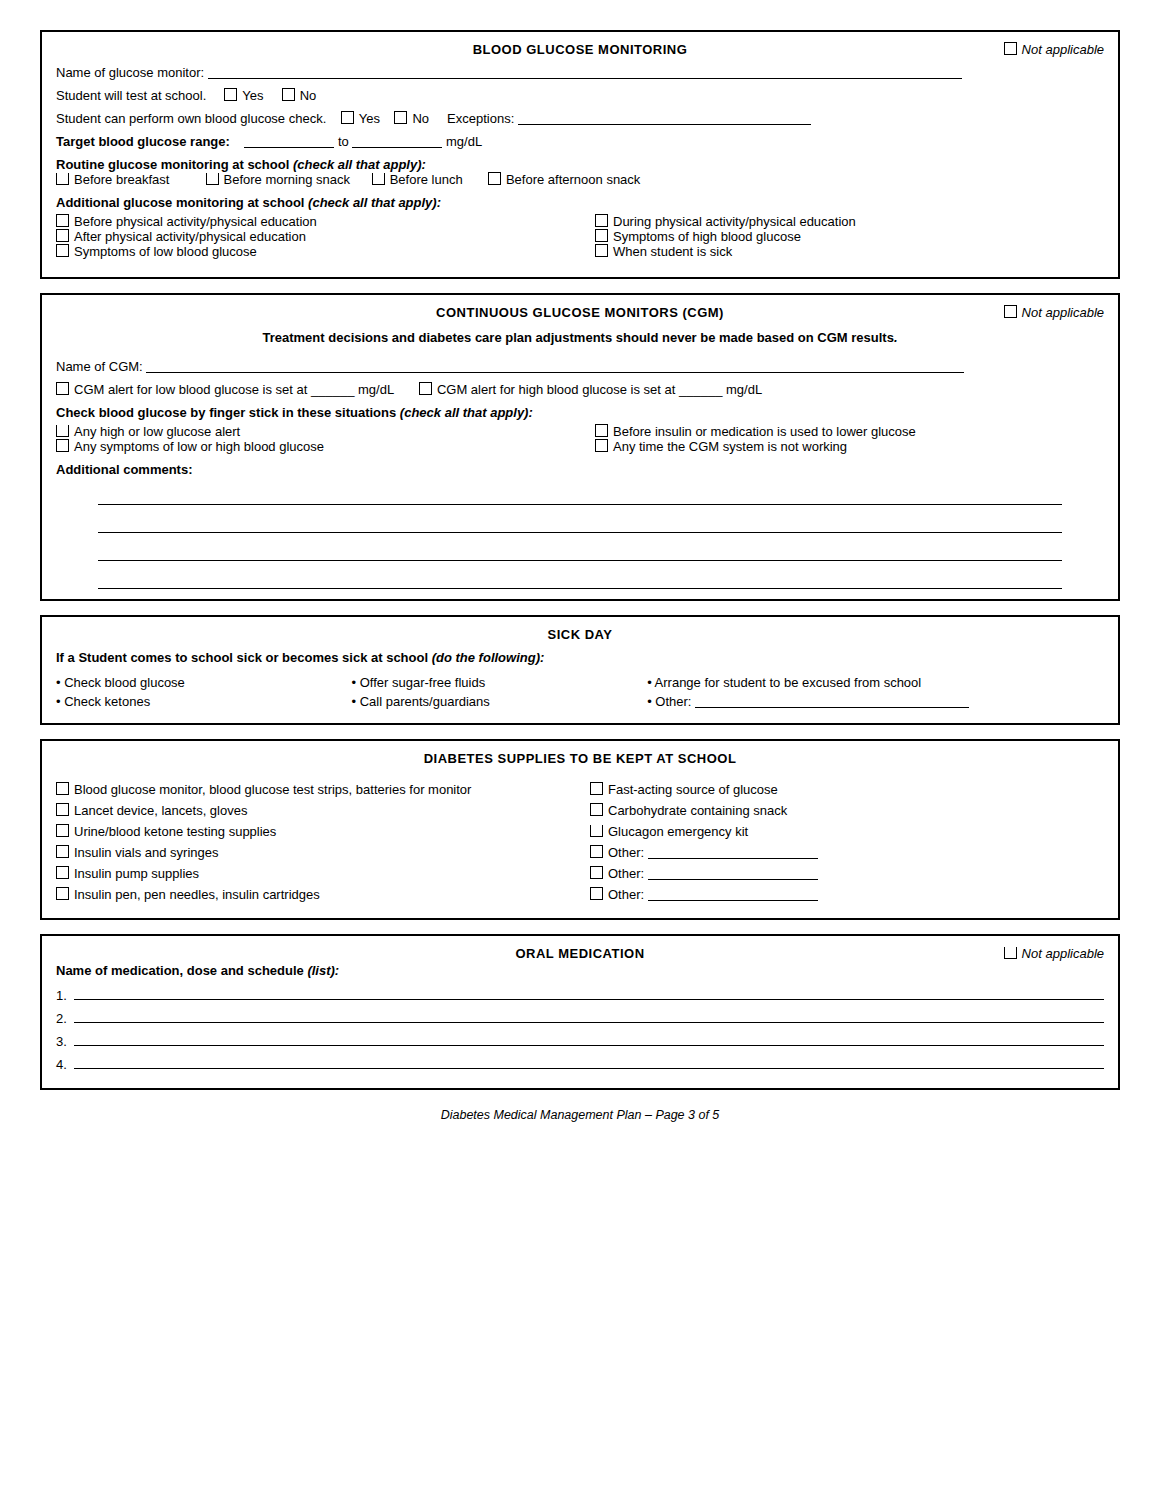BLOOD GLUCOSE MONITORING
Not applicable
Name of glucose monitor:
Student will test at school. Yes No
Student can perform own blood glucose check. Yes No Exceptions:
Target blood glucose range: to mg/dL
Routine glucose monitoring at school (check all that apply):
Before breakfast Before morning snack Before lunch Before afternoon snack
Additional glucose monitoring at school (check all that apply):
Before physical activity/physical education
After physical activity/physical education
Symptoms of low blood glucose
During physical activity/physical education
Symptoms of high blood glucose
When student is sick
CONTINUOUS GLUCOSE MONITORS (CGM)
Not applicable
Treatment decisions and diabetes care plan adjustments should never be made based on CGM results.
Name of CGM:
CGM alert for low blood glucose is set at ______ mg/dL CGM alert for high blood glucose is set at ______ mg/dL
Check blood glucose by finger stick in these situations (check all that apply):
Any high or low glucose alert
Any symptoms of low or high blood glucose
Before insulin or medication is used to lower glucose
Any time the CGM system is not working
Additional comments:
SICK DAY
If a Student comes to school sick or becomes sick at school (do the following):
• Check blood glucose
• Check ketones
• Offer sugar-free fluids
• Call parents/guardians
• Arrange for student to be excused from school
• Other:
DIABETES SUPPLIES TO BE KEPT AT SCHOOL
Blood glucose monitor, blood glucose test strips, batteries for monitor
Lancet device, lancets, gloves
Urine/blood ketone testing supplies
Insulin vials and syringes
Insulin pump supplies
Insulin pen, pen needles, insulin cartridges
Fast-acting source of glucose
Carbohydrate containing snack
Glucagon emergency kit
Other:
Other:
Other:
ORAL MEDICATION
Not applicable
Name of medication, dose and schedule (list):
1.
2.
3.
4.
Diabetes Medical Management Plan – Page 3 of 5